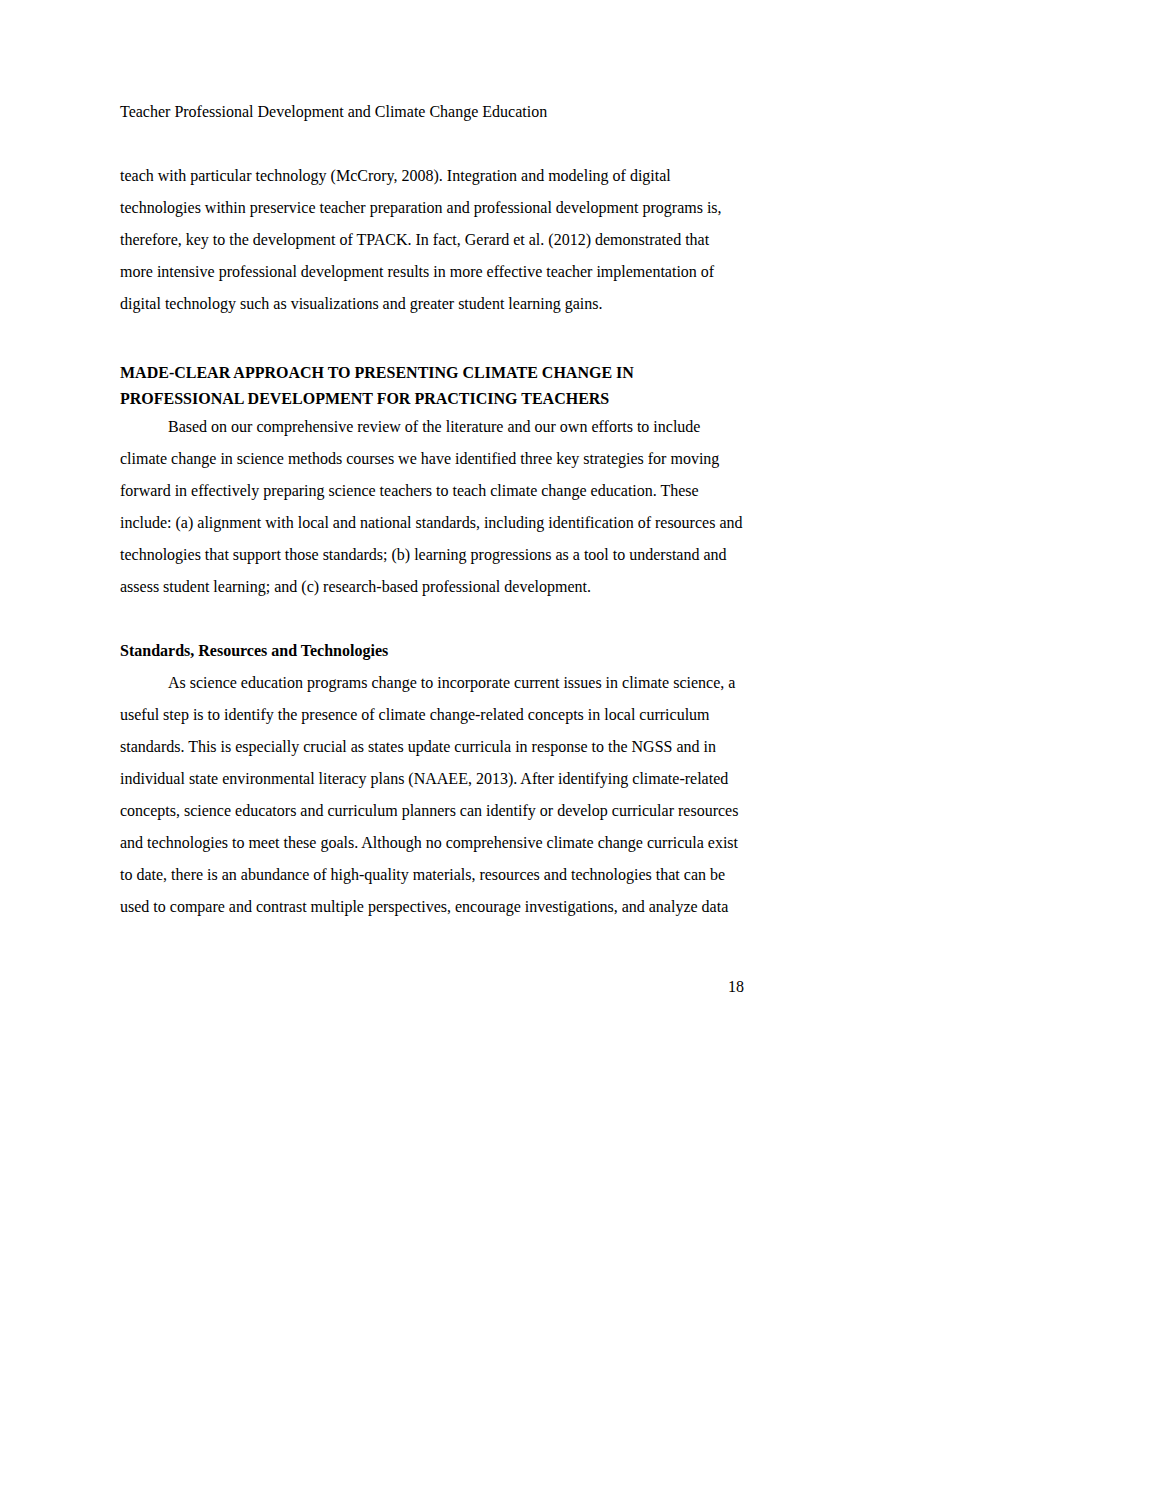Teacher Professional Development and Climate Change Education
teach with particular technology (McCrory, 2008). Integration and modeling of digital technologies within preservice teacher preparation and professional development programs is, therefore, key to the development of TPACK. In fact, Gerard et al. (2012) demonstrated that more intensive professional development results in more effective teacher implementation of digital technology such as visualizations and greater student learning gains.
Made-Clear Approach to Presenting Climate Change in Professional Development for Practicing Teachers
Based on our comprehensive review of the literature and our own efforts to include climate change in science methods courses we have identified three key strategies for moving forward in effectively preparing science teachers to teach climate change education. These include: (a) alignment with local and national standards, including identification of resources and technologies that support those standards; (b) learning progressions as a tool to understand and assess student learning; and (c) research-based professional development.
Standards, Resources and Technologies
As science education programs change to incorporate current issues in climate science, a useful step is to identify the presence of climate change-related concepts in local curriculum standards. This is especially crucial as states update curricula in response to the NGSS and in individual state environmental literacy plans (NAAEE, 2013). After identifying climate-related concepts, science educators and curriculum planners can identify or develop curricular resources and technologies to meet these goals. Although no comprehensive climate change curricula exist to date, there is an abundance of high-quality materials, resources and technologies that can be used to compare and contrast multiple perspectives, encourage investigations, and analyze data
18